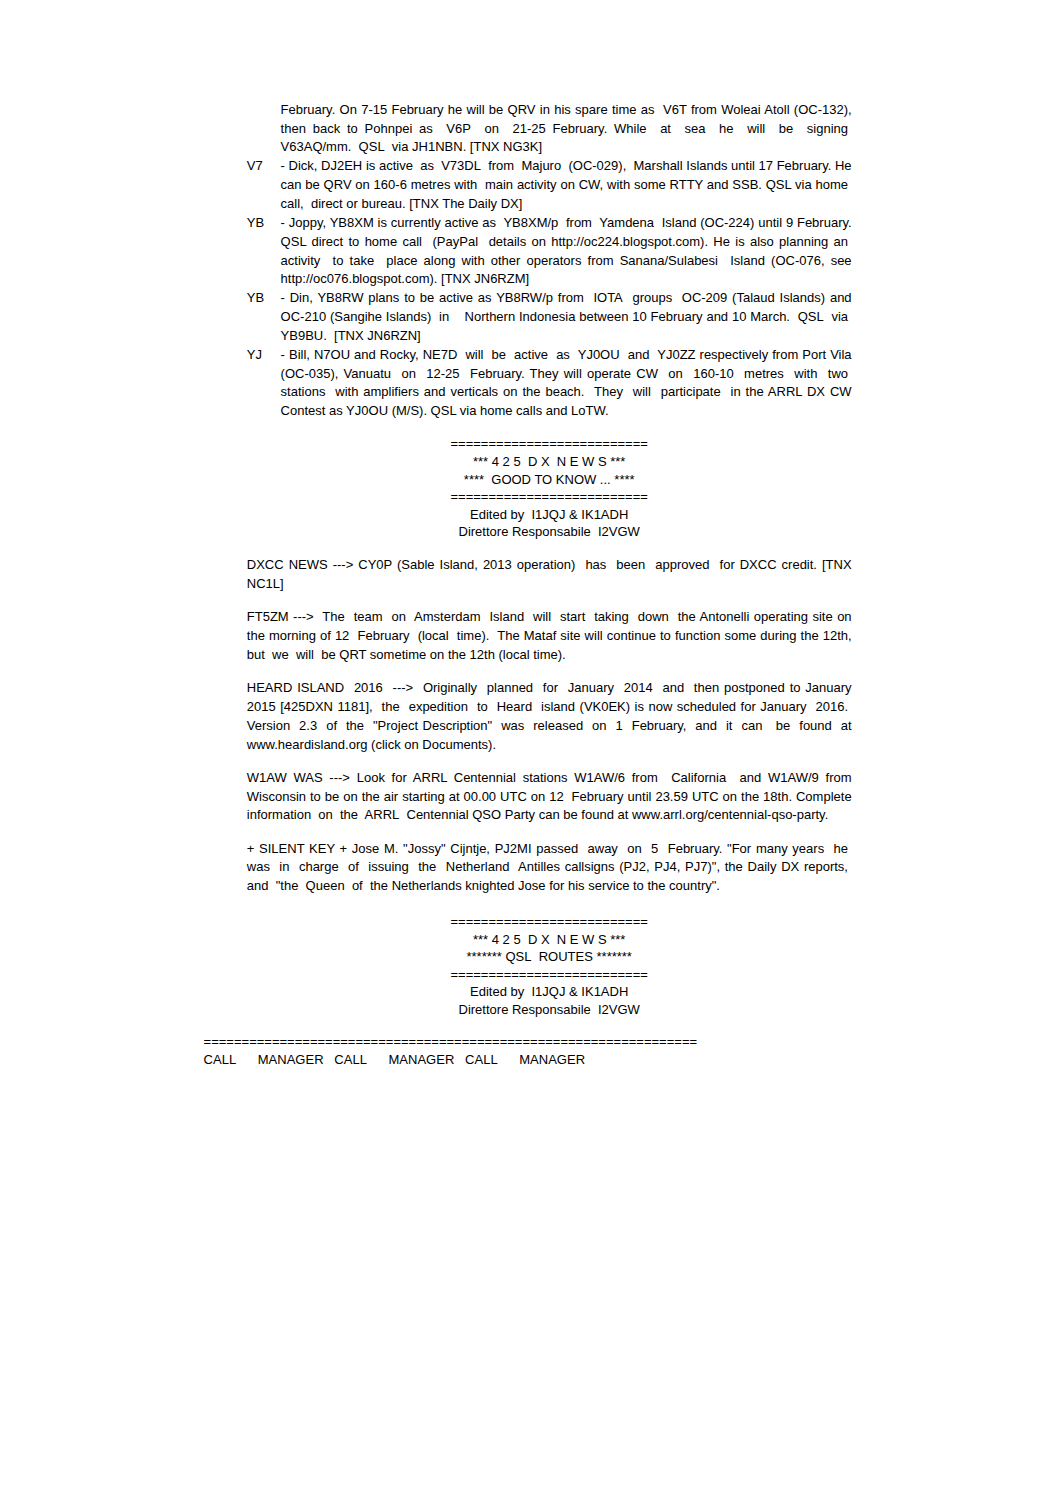February. On 7-15 February he will be QRV in his spare time as V6T from Woleai Atoll (OC-132), then back to Pohnpei as V6P on 21-25 February. While at sea he will be signing V63AQ/mm. QSL via JH1NBN. [TNX NG3K]
V7
- Dick, DJ2EH is active as V73DL from Majuro (OC-029), Marshall Islands until 17 February. He can be QRV on 160-6 metres with main activity on CW, with some RTTY and SSB. QSL via home call, direct or bureau. [TNX The Daily DX]
YB
- Joppy, YB8XM is currently active as YB8XM/p from Yamdena Island (OC-224) until 9 February. QSL direct to home call (PayPal details on http://oc224.blogspot.com). He is also planning an activity to take place along with other operators from Sanana/Sulabesi Island (OC-076, see http://oc076.blogspot.com). [TNX JN6RZM]
YB
- Din, YB8RW plans to be active as YB8RW/p from IOTA groups OC-209 (Talaud Islands) and OC-210 (Sangihe Islands) in Northern Indonesia between 10 February and 10 March. QSL via YB9BU. [TNX JN6RZN]
YJ
- Bill, N7OU and Rocky, NE7D will be active as YJ0OU and YJ0ZZ respectively from Port Vila (OC-035), Vanuatu on 12-25 February. They will operate CW on 160-10 metres with two stations with amplifiers and verticals on the beach. They will participate in the ARRL DX CW Contest as YJ0OU (M/S). QSL via home calls and LoTW.
==========================
*** 4 2 5 D X N E W S ***
**** GOOD TO KNOW ... ****
==========================
Edited by I1JQJ & IK1ADH
Direttore Responsabile I2VGW
DXCC NEWS ---> CY0P (Sable Island, 2013 operation) has been approved for DXCC credit. [TNX NC1L]
FT5ZM ---> The team on Amsterdam Island will start taking down the Antonelli operating site on the morning of 12 February (local time). The Mataf site will continue to function some during the 12th, but we will be QRT sometime on the 12th (local time).
HEARD ISLAND 2016 ---> Originally planned for January 2014 and then postponed to January 2015 [425DXN 1181], the expedition to Heard island (VK0EK) is now scheduled for January 2016. Version 2.3 of the "Project Description" was released on 1 February, and it can be found at www.heardisland.org (click on Documents).
W1AW WAS ---> Look for ARRL Centennial stations W1AW/6 from California and W1AW/9 from Wisconsin to be on the air starting at 00.00 UTC on 12 February until 23.59 UTC on the 18th. Complete information on the ARRL Centennial QSO Party can be found at www.arrl.org/centennial-qso-party.
+ SILENT KEY + Jose M. "Jossy" Cijntje, PJ2MI passed away on 5 February. "For many years he was in charge of issuing the Netherland Antilles callsigns (PJ2, PJ4, PJ7)", the Daily DX reports, and "the Queen of the Netherlands knighted Jose for his service to the country".
==========================
*** 4 2 5 D X N E W S ***
******* QSL ROUTES *******
==========================
Edited by I1JQJ & IK1ADH
Direttore Responsabile I2VGW
================================================================= CALL MANAGER CALL MANAGER CALL MANAGER